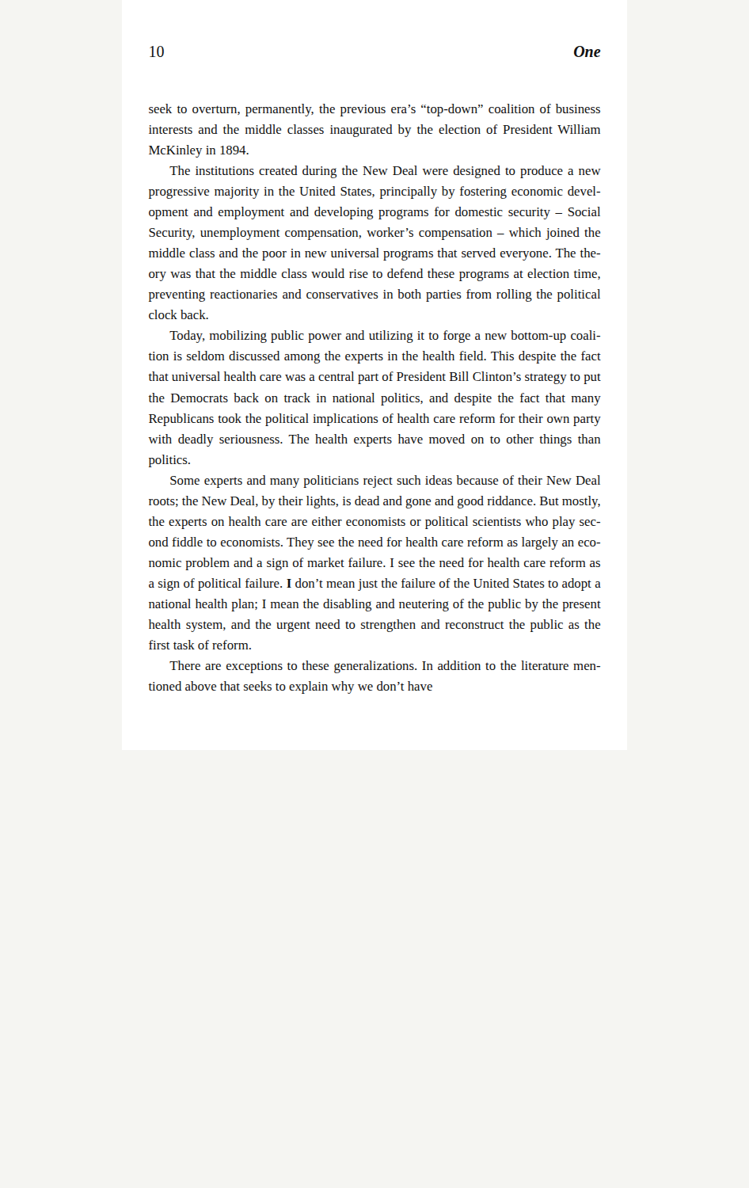10 One
seek to overturn, permanently, the previous era’s “top-down” coalition of business interests and the middle classes inaugurated by the election of President William McKinley in 1894.
The institutions created during the New Deal were designed to produce a new progressive majority in the United States, principally by fostering economic development and employment and developing programs for domestic security – Social Security, unemployment compensation, worker’s compensation – which joined the middle class and the poor in new universal programs that served everyone. The theory was that the middle class would rise to defend these programs at election time, preventing reactionaries and conservatives in both parties from rolling the political clock back.
Today, mobilizing public power and utilizing it to forge a new bottom-up coalition is seldom discussed among the experts in the health field. This despite the fact that universal health care was a central part of President Bill Clinton’s strategy to put the Democrats back on track in national politics, and despite the fact that many Republicans took the political implications of health care reform for their own party with deadly seriousness. The health experts have moved on to other things than politics.
Some experts and many politicians reject such ideas because of their New Deal roots; the New Deal, by their lights, is dead and gone and good riddance. But mostly, the experts on health care are either economists or political scientists who play second fiddle to economists. They see the need for health care reform as largely an economic problem and a sign of market failure. I see the need for health care reform as a sign of political failure. I don’t mean just the failure of the United States to adopt a national health plan; I mean the disabling and neutering of the public by the present health system, and the urgent need to strengthen and reconstruct the public as the first task of reform.
There are exceptions to these generalizations. In addition to the literature mentioned above that seeks to explain why we don’t have